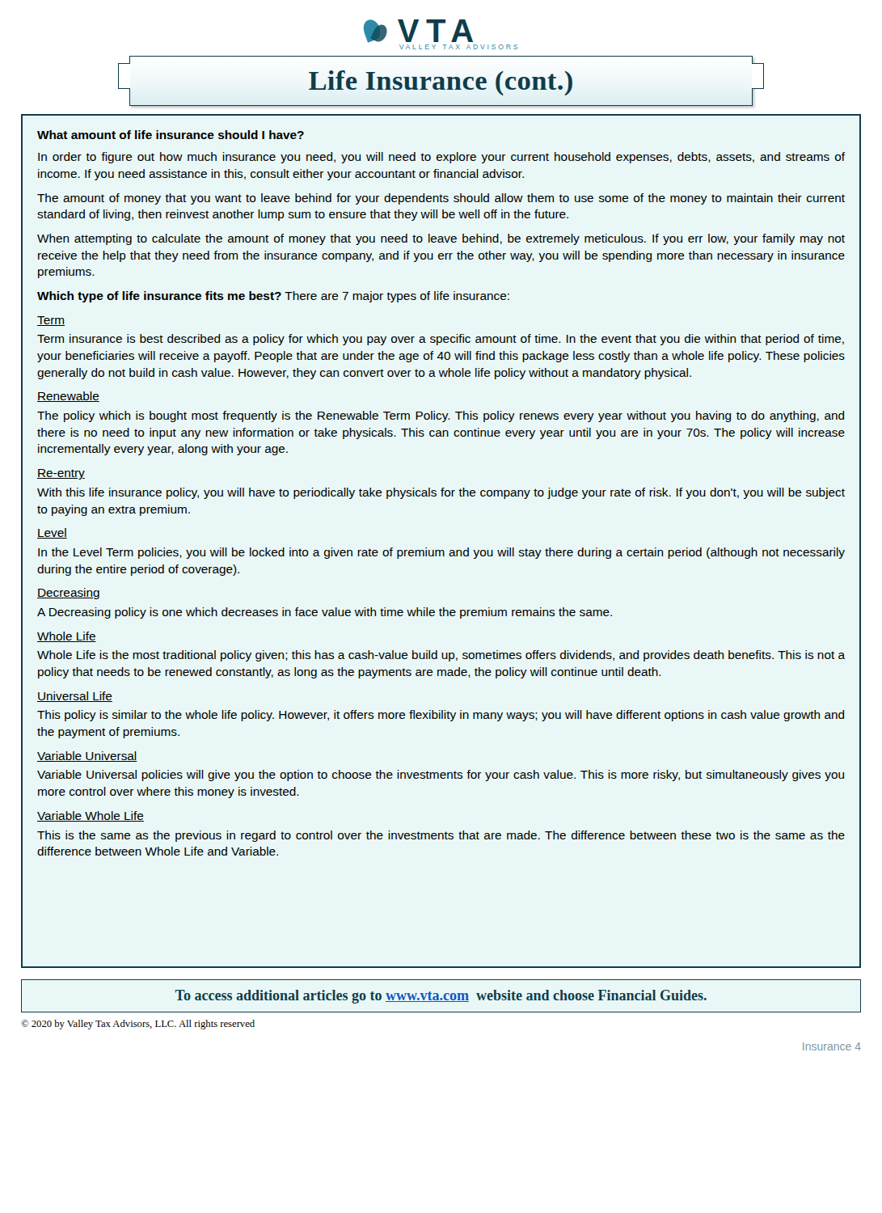VTA VALLEY TAX ADVISORS
Life Insurance (cont.)
What amount of life insurance should I have?
In order to figure out how much insurance you need, you will need to explore your current household expenses, debts, assets, and streams of income. If you need assistance in this, consult either your accountant or financial advisor.
The amount of money that you want to leave behind for your dependents should allow them to use some of the money to maintain their current standard of living, then reinvest another lump sum to ensure that they will be well off in the future.
When attempting to calculate the amount of money that you need to leave behind, be extremely meticulous. If you err low, your family may not receive the help that they need from the insurance company, and if you err the other way, you will be spending more than necessary in insurance premiums.
Which type of life insurance fits me best? There are 7 major types of life insurance:
Term
Term insurance is best described as a policy for which you pay over a specific amount of time. In the event that you die within that period of time, your beneficiaries will receive a payoff. People that are under the age of 40 will find this package less costly than a whole life policy. These policies generally do not build in cash value. However, they can convert over to a whole life policy without a mandatory physical.
Renewable
The policy which is bought most frequently is the Renewable Term Policy. This policy renews every year without you having to do anything, and there is no need to input any new information or take physicals. This can continue every year until you are in your 70s. The policy will increase incrementally every year, along with your age.
Re-entry
With this life insurance policy, you will have to periodically take physicals for the company to judge your rate of risk. If you don't, you will be subject to paying an extra premium.
Level
In the Level Term policies, you will be locked into a given rate of premium and you will stay there during a certain period (although not necessarily during the entire period of coverage).
Decreasing
A Decreasing policy is one which decreases in face value with time while the premium remains the same.
Whole Life
Whole Life is the most traditional policy given; this has a cash-value build up, sometimes offers dividends, and provides death benefits. This is not a policy that needs to be renewed constantly, as long as the payments are made, the policy will continue until death.
Universal Life
This policy is similar to the whole life policy. However, it offers more flexibility in many ways; you will have different options in cash value growth and the payment of premiums.
Variable Universal
Variable Universal policies will give you the option to choose the investments for your cash value. This is more risky, but simultaneously gives you more control over where this money is invested.
Variable Whole Life
This is the same as the previous in regard to control over the investments that are made. The difference between these two is the same as the difference between Whole Life and Variable.
To access additional articles go to www.vta.com website and choose Financial Guides.
© 2020 by Valley Tax Advisors, LLC. All rights reserved
Insurance 4